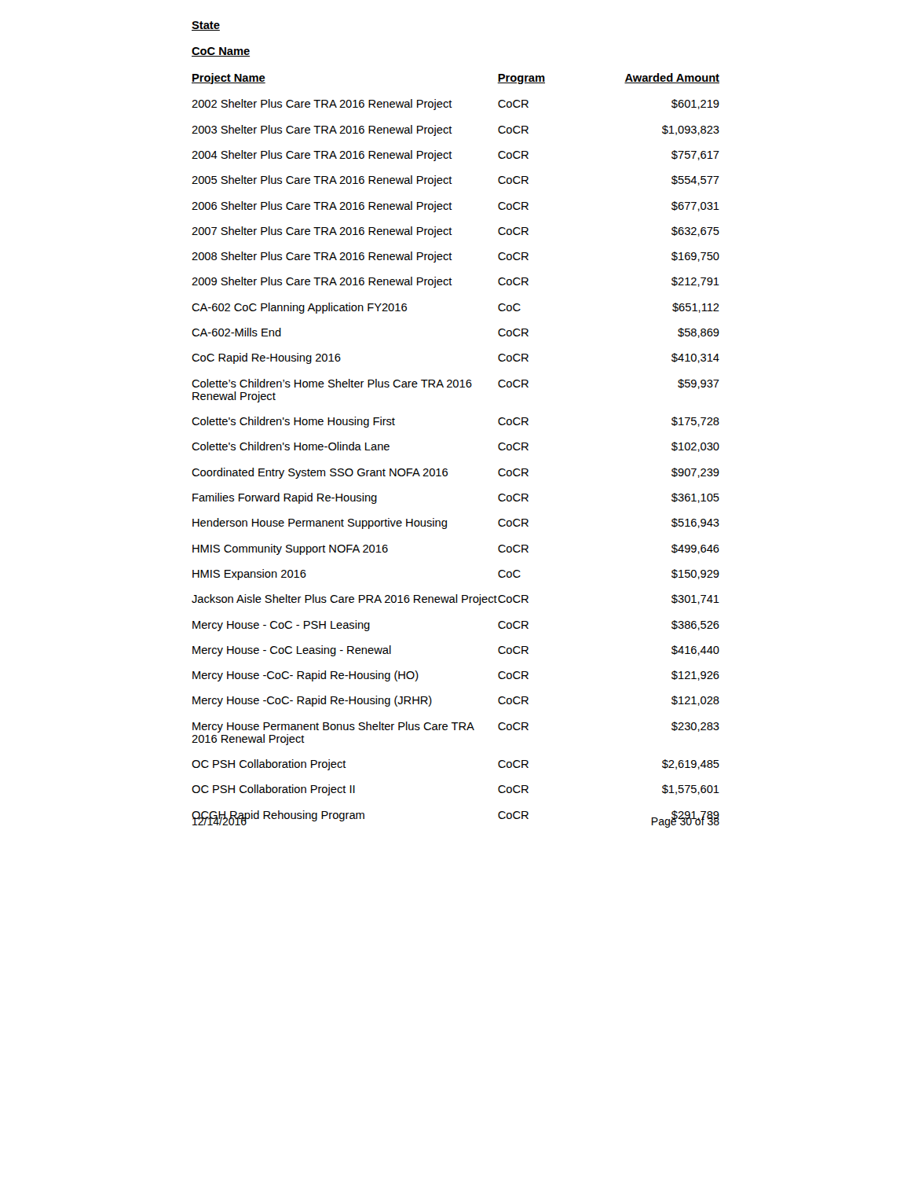State
CoC Name
| Project Name | Program | Awarded Amount |
| --- | --- | --- |
| 2002 Shelter Plus Care TRA 2016 Renewal Project | CoCR | $601,219 |
| 2003 Shelter Plus Care TRA 2016 Renewal Project | CoCR | $1,093,823 |
| 2004 Shelter Plus Care TRA 2016 Renewal Project | CoCR | $757,617 |
| 2005 Shelter Plus Care TRA 2016 Renewal Project | CoCR | $554,577 |
| 2006 Shelter Plus Care TRA 2016 Renewal Project | CoCR | $677,031 |
| 2007 Shelter Plus Care TRA 2016 Renewal Project | CoCR | $632,675 |
| 2008 Shelter Plus Care TRA 2016 Renewal Project | CoCR | $169,750 |
| 2009 Shelter Plus Care TRA 2016 Renewal Project | CoCR | $212,791 |
| CA-602 CoC Planning Application FY2016 | CoC | $651,112 |
| CA-602-Mills End | CoCR | $58,869 |
| CoC Rapid Re-Housing 2016 | CoCR | $410,314 |
| Colette’s Children’s Home Shelter Plus Care TRA 2016 Renewal Project | CoCR | $59,937 |
| Colette's Children's Home Housing First | CoCR | $175,728 |
| Colette's Children's Home-Olinda Lane | CoCR | $102,030 |
| Coordinated Entry System SSO Grant NOFA 2016 | CoCR | $907,239 |
| Families Forward Rapid Re-Housing | CoCR | $361,105 |
| Henderson House Permanent Supportive Housing | CoCR | $516,943 |
| HMIS Community Support NOFA 2016 | CoCR | $499,646 |
| HMIS Expansion 2016 | CoC | $150,929 |
| Jackson Aisle Shelter Plus Care PRA 2016 Renewal Project | CoCR | $301,741 |
| Mercy House - CoC - PSH Leasing | CoCR | $386,526 |
| Mercy House - CoC Leasing - Renewal | CoCR | $416,440 |
| Mercy House -CoC- Rapid Re-Housing (HO) | CoCR | $121,926 |
| Mercy House -CoC- Rapid Re-Housing (JRHR) | CoCR | $121,028 |
| Mercy House Permanent Bonus Shelter Plus Care TRA 2016 Renewal Project | CoCR | $230,283 |
| OC PSH Collaboration Project | CoCR | $2,619,485 |
| OC PSH Collaboration Project II | CoCR | $1,575,601 |
| OCGH Rapid Rehousing Program | CoCR | $291,789 |
12/14/2016 Page 30 of 38